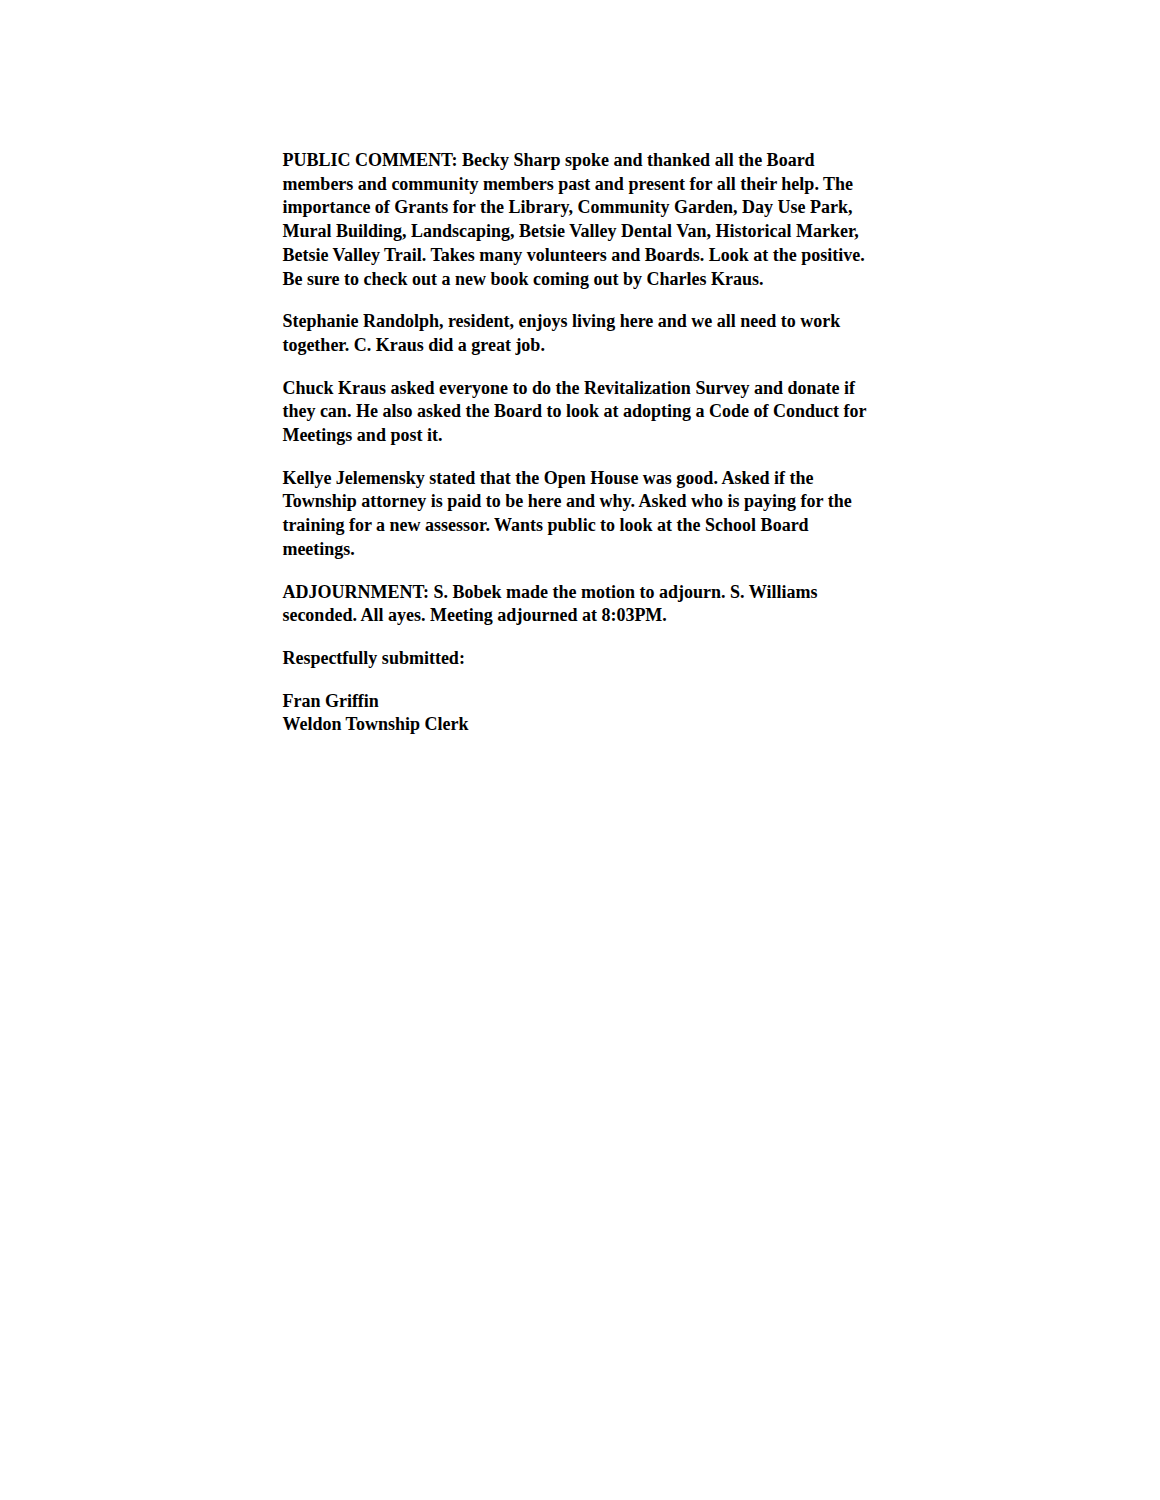PUBLIC COMMENT: Becky Sharp spoke and thanked all the Board members and community members past and present for all their help. The importance of Grants for the Library, Community Garden, Day Use Park, Mural Building, Landscaping, Betsie Valley Dental Van, Historical Marker, Betsie Valley Trail. Takes many volunteers and Boards. Look at the positive. Be sure to check out a new book coming out by Charles Kraus.
Stephanie Randolph, resident, enjoys living here and we all need to work together. C. Kraus did a great job.
Chuck Kraus asked everyone to do the Revitalization Survey and donate if they can. He also asked the Board to look at adopting a Code of Conduct for Meetings and post it.
Kellye Jelemensky stated that the Open House was good. Asked if the Township attorney is paid to be here and why. Asked who is paying for the training for a new assessor. Wants public to look at the School Board meetings.
ADJOURNMENT: S. Bobek made the motion to adjourn. S. Williams seconded. All ayes. Meeting adjourned at 8:03PM.
Respectfully submitted:
Fran Griffin
Weldon Township Clerk